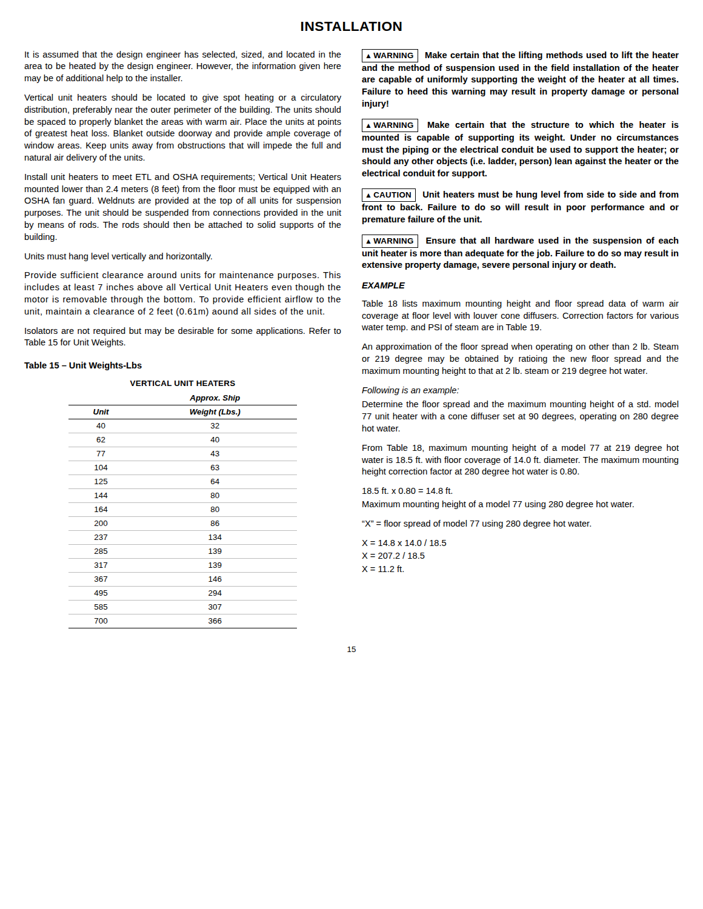INSTALLATION
It is assumed that the design engineer has selected, sized, and located in the area to be heated by the design engineer. However, the information given here may be of additional help to the installer.
Vertical unit heaters should be located to give spot heating or a circulatory distribution, preferably near the outer perimeter of the building. The units should be spaced to properly blanket the areas with warm air. Place the units at points of greatest heat loss. Blanket outside doorway and provide ample coverage of window areas. Keep units away from obstructions that will impede the full and natural air delivery of the units.
Install unit heaters to meet ETL and OSHA requirements; Vertical Unit Heaters mounted lower than 2.4 meters (8 feet) from the floor must be equipped with an OSHA fan guard. Weldnuts are provided at the top of all units for suspension purposes. The unit should be suspended from connections provided in the unit by means of rods. The rods should then be attached to solid supports of the building.
Units must hang level vertically and horizontally.
Provide sufficient clearance around units for maintenance purposes. This includes at least 7 inches above all Vertical Unit Heaters even though the motor is removable through the bottom. To provide efficient airflow to the unit, maintain a clearance of 2 feet (0.61m) aound all sides of the unit.
Isolators are not required but may be desirable for some applications. Refer to Table 15 for Unit Weights.
Table 15 – Unit Weights-Lbs
VERTICAL UNIT HEATERS
| | Approx. Ship |
| --- | --- |
| Unit | Weight (Lbs.) |
| 40 | 32 |
| 62 | 40 |
| 77 | 43 |
| 104 | 63 |
| 125 | 64 |
| 144 | 80 |
| 164 | 80 |
| 200 | 86 |
| 237 | 134 |
| 285 | 139 |
| 317 | 139 |
| 367 | 146 |
| 495 | 294 |
| 585 | 307 |
| 700 | 366 |
▲WARNING Make certain that the lifting methods used to lift the heater and the method of suspension used in the field installation of the heater are capable of uniformly supporting the weight of the heater at all times. Failure to heed this warning may result in property damage or personal injury!
▲WARNING Make certain that the structure to which the heater is mounted is capable of supporting its weight. Under no circumstances must the piping or the electrical conduit be used to support the heater; or should any other objects (i.e. ladder, person) lean against the heater or the electrical conduit for support.
▲CAUTION Unit heaters must be hung level from side to side and from front to back. Failure to do so will result in poor performance and or premature failure of the unit.
▲WARNING Ensure that all hardware used in the suspension of each unit heater is more than adequate for the job. Failure to do so may result in extensive property damage, severe personal injury or death.
EXAMPLE
Table 18 lists maximum mounting height and floor spread data of warm air coverage at floor level with louver cone diffusers. Correction factors for various water temp. and PSI of steam are in Table 19.
An approximation of the floor spread when operating on other than 2 lb. Steam or 219 degree may be obtained by ratioing the new floor spread and the maximum mounting height to that at 2 lb. steam or 219 degree hot water.
Following is an example:
Determine the floor spread and the maximum mounting height of a std. model 77 unit heater with a cone diffuser set at 90 degrees, operating on 280 degree hot water.
From Table 18, maximum mounting height of a model 77 at 219 degree hot water is 18.5 ft. with floor coverage of 14.0 ft. diameter. The maximum mounting height correction factor at 280 degree hot water is 0.80.
18.5 ft. x 0.80 = 14.8 ft.
Maximum mounting height of a model 77 using 280 degree hot water.
“X” = floor spread of model 77 using 280 degree hot water.
X = 14.8 x 14.0 / 18.5
X = 207.2 / 18.5
X = 11.2 ft.
15